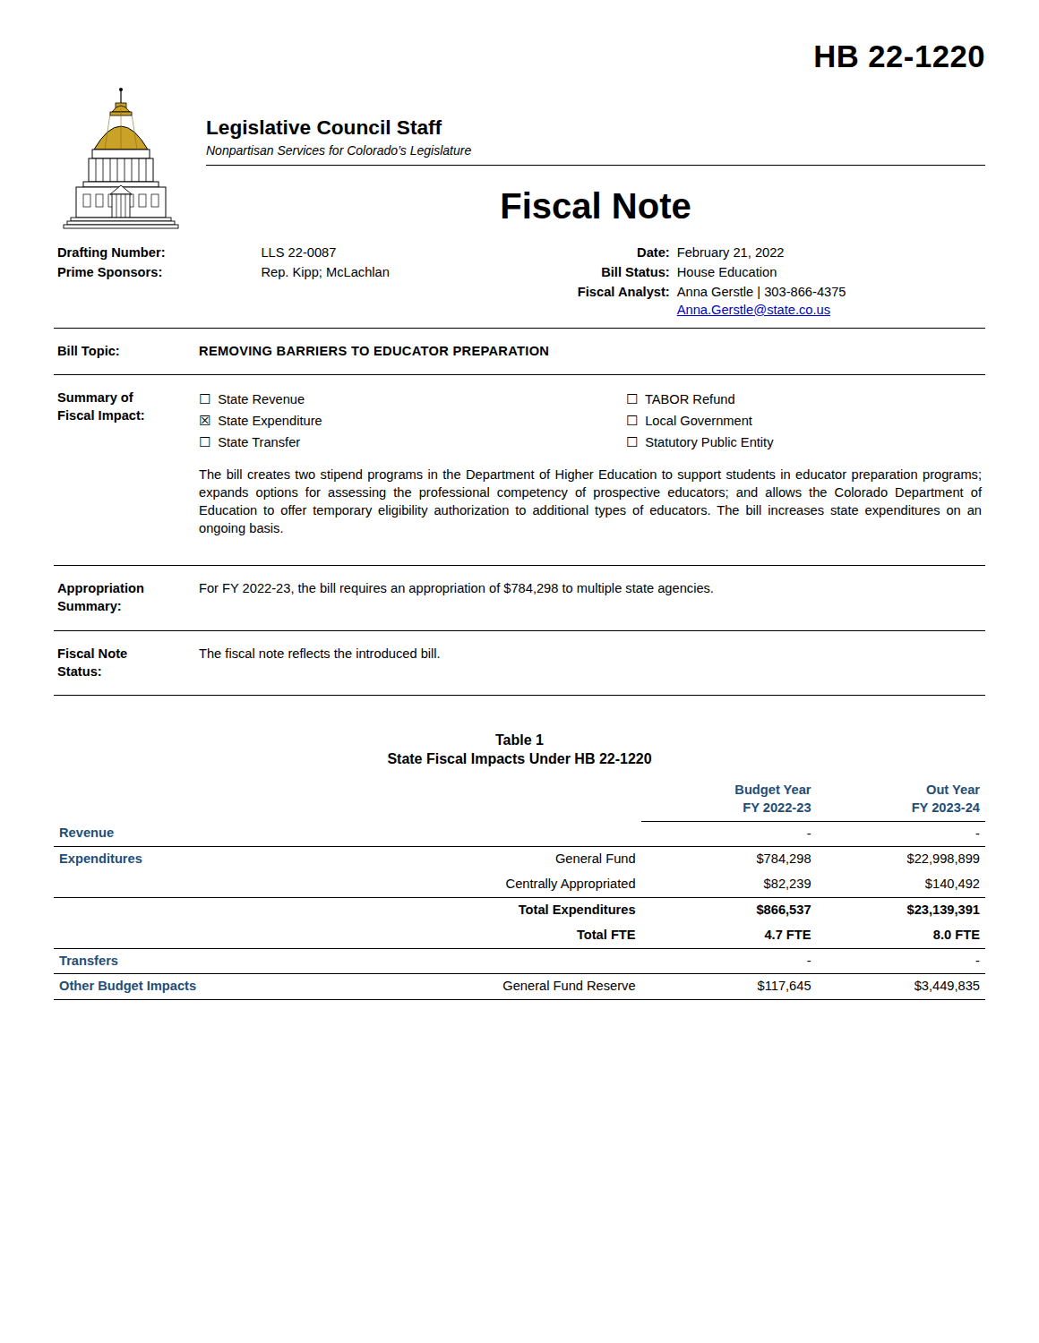HB 22-1220
Legislative Council Staff
Nonpartisan Services for Colorado’s Legislature
Fiscal Note
| Drafting Number: | LLS 22-0087 | Date: | February 21, 2022 |
| Prime Sponsors: | Rep. Kipp; McLachlan | Bill Status: | House Education |
| | | Fiscal Analyst: | Anna Gerstle / 303-866-4375 Anna.Gerstle@state.co.us |
| Bill Topic: | REMOVING BARRIERS TO EDUCATOR PREPARATION |
| Summary of Fiscal Impact: | / ☐ State Revenue / ☐ TABOR Refund / / ☒ State Expenditure / ☐ Local Government / / ☐ State Transfer / ☐ Statutory Public Entity / The bill creates two stipend programs in the Department of Higher Education to support students in educator preparation programs; expands options for assessing the professional competency of prospective educators; and allows the Colorado Department of Education to offer temporary eligibility authorization to additional types of educators. The bill increases state expenditures on an ongoing basis. |
| Appropriation Summary: | For FY 2022-23, the bill requires an appropriation of $784,298 to multiple state agencies. |
| Fiscal Note Status: | The fiscal note reflects the introduced bill. |
Table 1
State Fiscal Impacts Under HB 22-1220
| | | Budget Year FY 2022-23 | Out Year FY 2023-24 |
| --- | --- | --- | --- |
| Revenue | | - | - |
| Expenditures | General Fund | $784,298 | $22,998,899 |
| | Centrally Appropriated | $82,239 | $140,492 |
| | Total Expenditures | $866,537 | $23,139,391 |
| | Total FTE | 4.7 FTE | 8.0 FTE |
| Transfers | | - | - |
| Other Budget Impacts | General Fund Reserve | $117,645 | $3,449,835 |